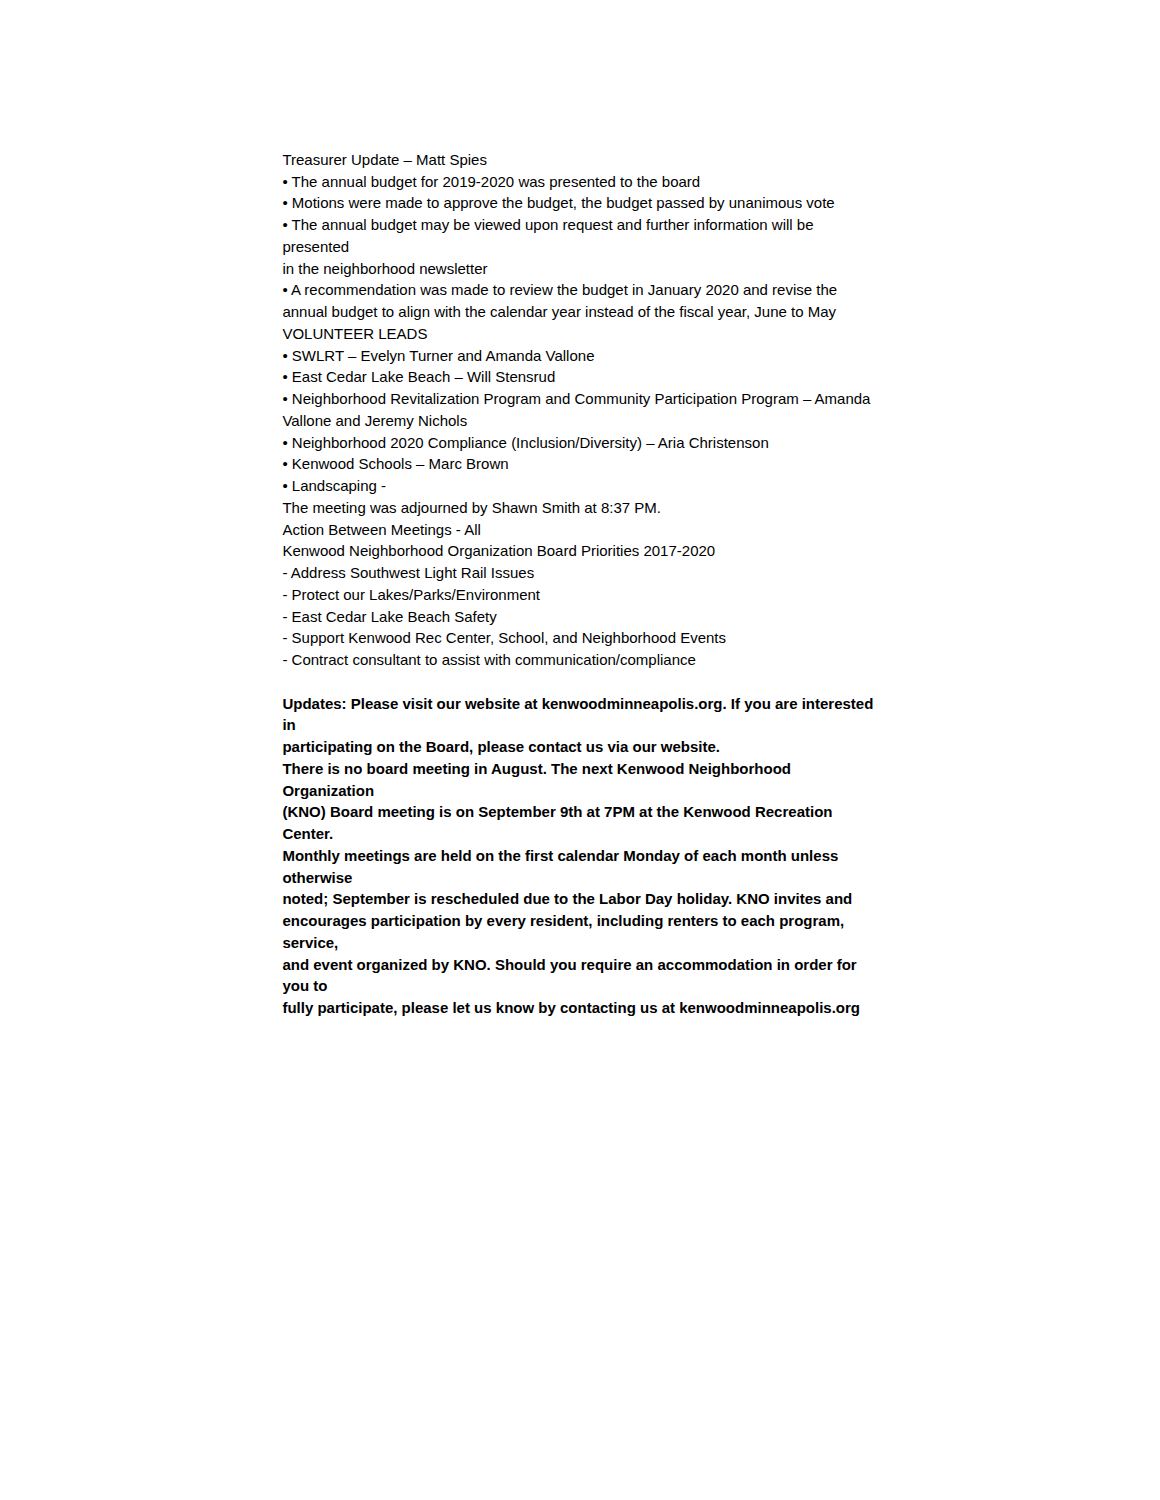Treasurer Update – Matt Spies
• The annual budget for 2019-2020 was presented to the board
• Motions were made to approve the budget, the budget passed by unanimous vote
• The annual budget may be viewed upon request and further information will be presented
in the neighborhood newsletter
• A recommendation was made to review the budget in January 2020 and revise the
annual budget to align with the calendar year instead of the fiscal year, June to May
VOLUNTEER LEADS
• SWLRT – Evelyn Turner and Amanda Vallone
• East Cedar Lake Beach – Will Stensrud
• Neighborhood Revitalization Program and Community Participation Program – Amanda
Vallone and Jeremy Nichols
• Neighborhood 2020 Compliance (Inclusion/Diversity) – Aria Christenson
• Kenwood Schools – Marc Brown
• Landscaping -
The meeting was adjourned by Shawn Smith at 8:37 PM.
Action Between Meetings - All
Kenwood Neighborhood Organization Board Priorities 2017-2020
- Address Southwest Light Rail Issues
- Protect our Lakes/Parks/Environment
- East Cedar Lake Beach Safety
- Support Kenwood Rec Center, School, and Neighborhood Events
- Contract consultant to assist with communication/compliance
Updates: Please visit our website at kenwoodminneapolis.org. If you are interested in
participating on the Board, please contact us via our website.
There is no board meeting in August. The next Kenwood Neighborhood Organization
(KNO) Board meeting is on September 9th at 7PM at the Kenwood Recreation Center.
Monthly meetings are held on the first calendar Monday of each month unless otherwise
noted; September is rescheduled due to the Labor Day holiday. KNO invites and
encourages participation by every resident, including renters to each program, service,
and event organized by KNO. Should you require an accommodation in order for you to
fully participate, please let us know by contacting us at kenwoodminneapolis.org